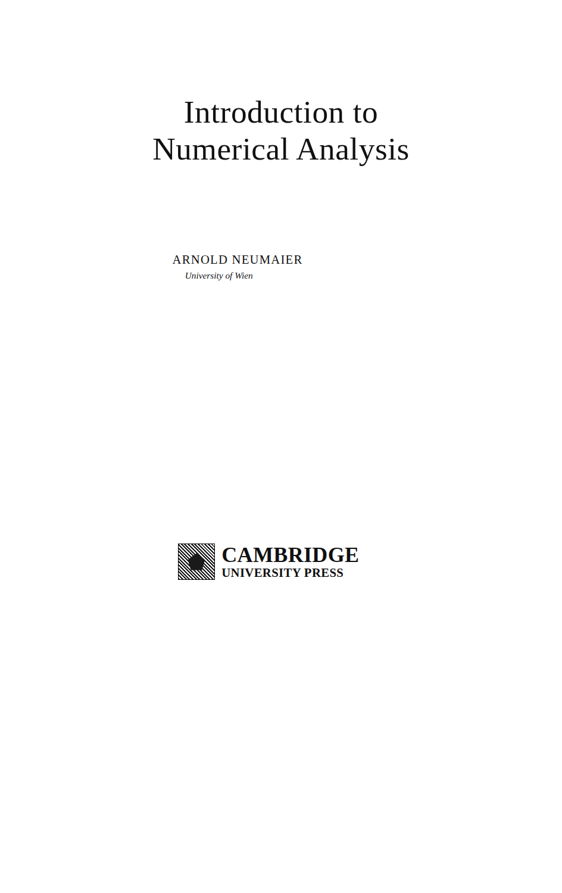Introduction to Numerical Analysis
Arnold Neumaier
University of Wien
Cambridge University Press